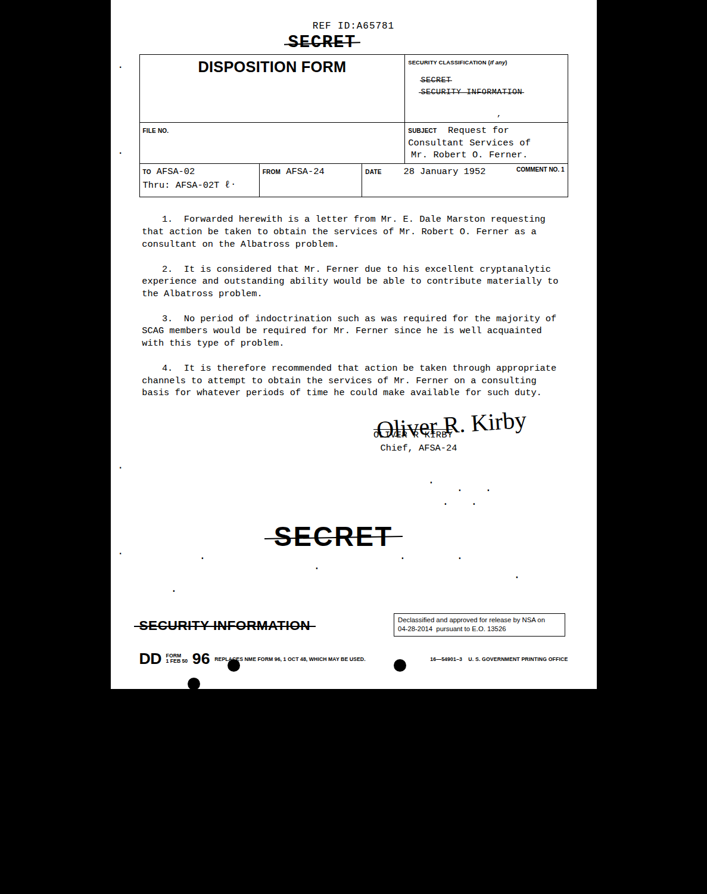· · · ·
REF ID:A65781
SECRET
| DISPOSITION FORM | SECURITY CLASSIFICATION ( If any ) SECRET SECURITY INFORMATION , |
| FILE NO. | SUBJECT Request for Consultant Services of Mr. Robert O. Ferner. |
| TO AFSA-02 Thru: AFSA-02T ℓ ⋅ | FROM AFSA-24 | COMMENT NO. 1 DATE 28 January 1952 |
1. Forwarded herewith is a letter from Mr. E. Dale Marston requesting that action be taken to obtain the services of Mr. Robert O. Ferner as a consultant on the Albatross problem.
2. It is considered that Mr. Ferner due to his excellent cryptanalytic experience and outstanding ability would be able to contribute materially to the Albatross problem.
3. No period of indoctrination such as was required for the majority of SCAG members would be required for Mr. Ferner since he is well acquainted with this type of problem.
4. It is therefore recommended that action be taken through appropriate channels to attempt to obtain the services of Mr. Ferner on a consulting basis for whatever periods of time he could make available for such duty.
Oliver R. Kirby
OLIVER R KIRBY
Chief, AFSA-24
· · · · ·
SECRET
· · · · · ·
SECURITY INFORMATION
Declassified and approved for release by NSA on
04-28-2014 pursuant to E.O. 13526
DD FORM
1 FEB 50 96 REPLACES NME FORM 96, 1 OCT 48, WHICH MAY BE USED. 16—54901–3 U. S. GOVERNMENT PRINTING OFFICE